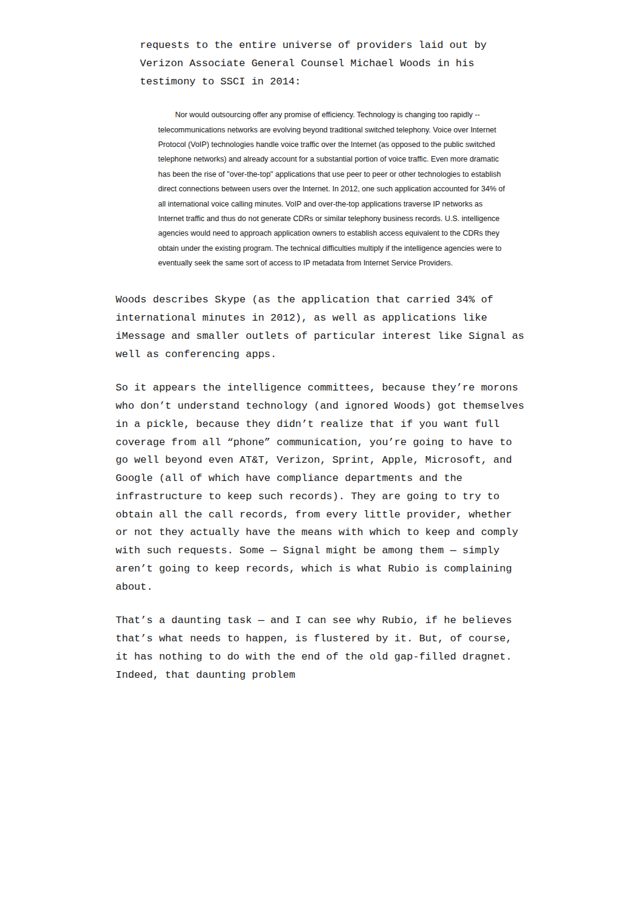requests to the entire universe of providers laid out by Verizon Associate General Counsel Michael Woods in his testimony to SSCI in 2014:
Nor would outsourcing offer any promise of efficiency. Technology is changing too rapidly -- telecommunications networks are evolving beyond traditional switched telephony. Voice over Internet Protocol (VoIP) technologies handle voice traffic over the Internet (as opposed to the public switched telephone networks) and already account for a substantial portion of voice traffic. Even more dramatic has been the rise of "over-the-top" applications that use peer to peer or other technologies to establish direct connections between users over the Internet. In 2012, one such application accounted for 34% of all international voice calling minutes. VoIP and over-the-top applications traverse IP networks as Internet traffic and thus do not generate CDRs or similar telephony business records. U.S. intelligence agencies would need to approach application owners to establish access equivalent to the CDRs they obtain under the existing program. The technical difficulties multiply if the intelligence agencies were to eventually seek the same sort of access to IP metadata from Internet Service Providers.
Woods describes Skype (as the application that carried 34% of international minutes in 2012), as well as applications like iMessage and smaller outlets of particular interest like Signal as well as conferencing apps.
So it appears the intelligence committees, because they’re morons who don’t understand technology (and ignored Woods) got themselves in a pickle, because they didn’t realize that if you want full coverage from all “phone” communication, you’re going to have to go well beyond even AT&T, Verizon, Sprint, Apple, Microsoft, and Google (all of which have compliance departments and the infrastructure to keep such records). They are going to try to obtain all the call records, from every little provider, whether or not they actually have the means with which to keep and comply with such requests. Some — Signal might be among them — simply aren’t going to keep records, which is what Rubio is complaining about.
That’s a daunting task — and I can see why Rubio, if he believes that’s what needs to happen, is flustered by it. But, of course, it has nothing to do with the end of the old gap-filled dragnet. Indeed, that daunting problem